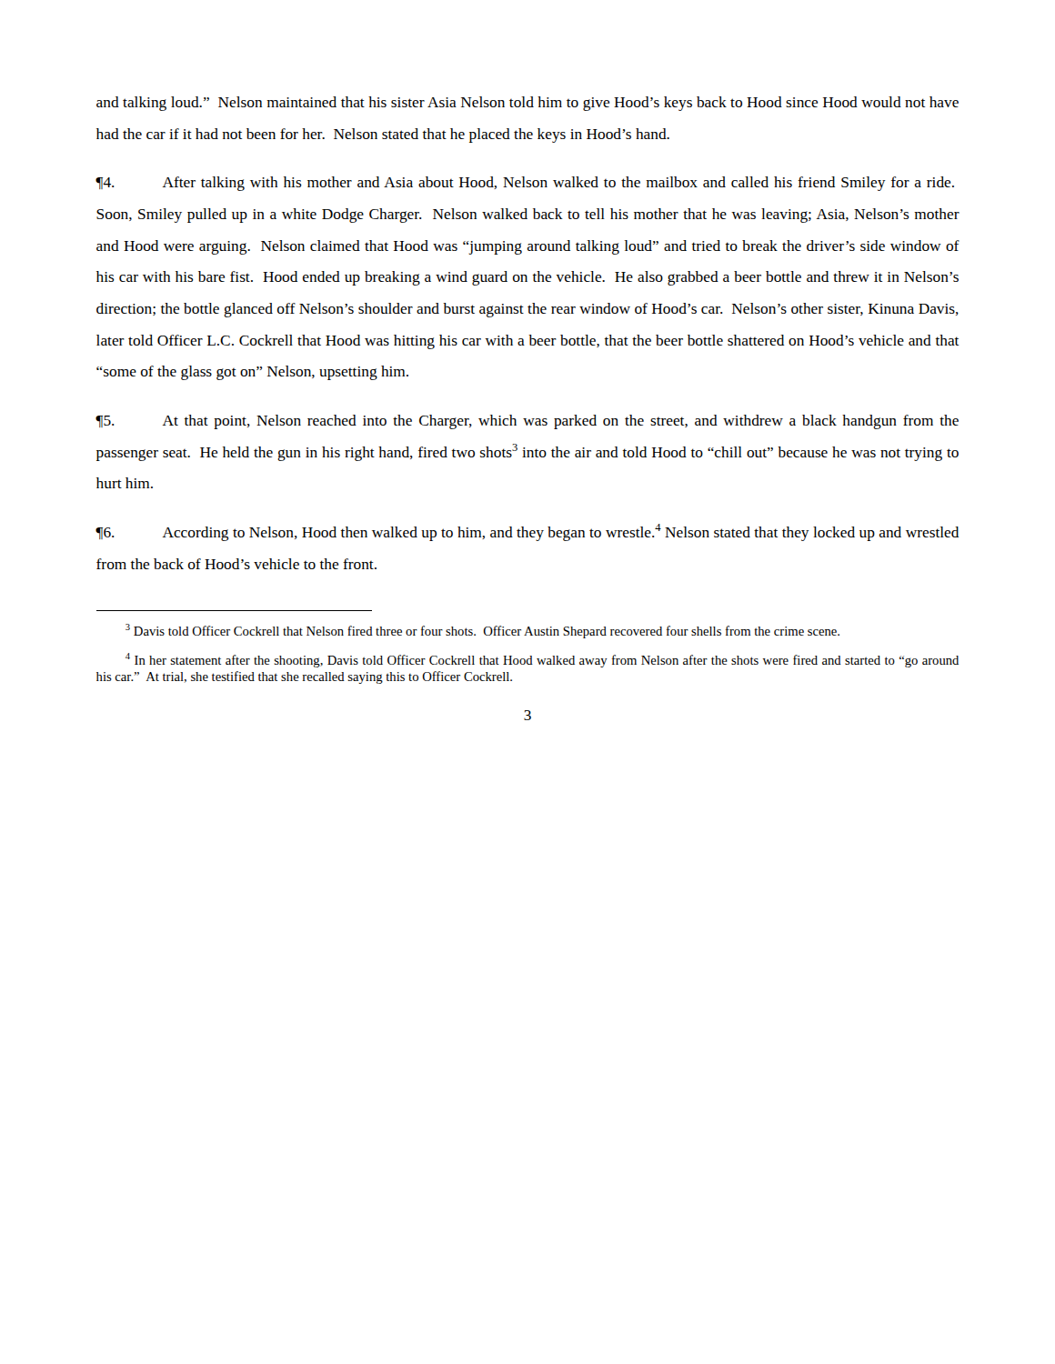and talking loud.” Nelson maintained that his sister Asia Nelson told him to give Hood’s keys back to Hood since Hood would not have had the car if it had not been for her. Nelson stated that he placed the keys in Hood’s hand.
¶4. After talking with his mother and Asia about Hood, Nelson walked to the mailbox and called his friend Smiley for a ride. Soon, Smiley pulled up in a white Dodge Charger. Nelson walked back to tell his mother that he was leaving; Asia, Nelson’s mother and Hood were arguing. Nelson claimed that Hood was “jumping around talking loud” and tried to break the driver’s side window of his car with his bare fist. Hood ended up breaking a wind guard on the vehicle. He also grabbed a beer bottle and threw it in Nelson’s direction; the bottle glanced off Nelson’s shoulder and burst against the rear window of Hood’s car. Nelson’s other sister, Kinuna Davis, later told Officer L.C. Cockrell that Hood was hitting his car with a beer bottle, that the beer bottle shattered on Hood’s vehicle and that “some of the glass got on” Nelson, upsetting him.
¶5. At that point, Nelson reached into the Charger, which was parked on the street, and withdrew a black handgun from the passenger seat. He held the gun in his right hand, fired two shots3 into the air and told Hood to “chill out” because he was not trying to hurt him.
¶6. According to Nelson, Hood then walked up to him, and they began to wrestle.4 Nelson stated that they locked up and wrestled from the back of Hood’s vehicle to the front.
3 Davis told Officer Cockrell that Nelson fired three or four shots. Officer Austin Shepard recovered four shells from the crime scene.
4 In her statement after the shooting, Davis told Officer Cockrell that Hood walked away from Nelson after the shots were fired and started to “go around his car.” At trial, she testified that she recalled saying this to Officer Cockrell.
3